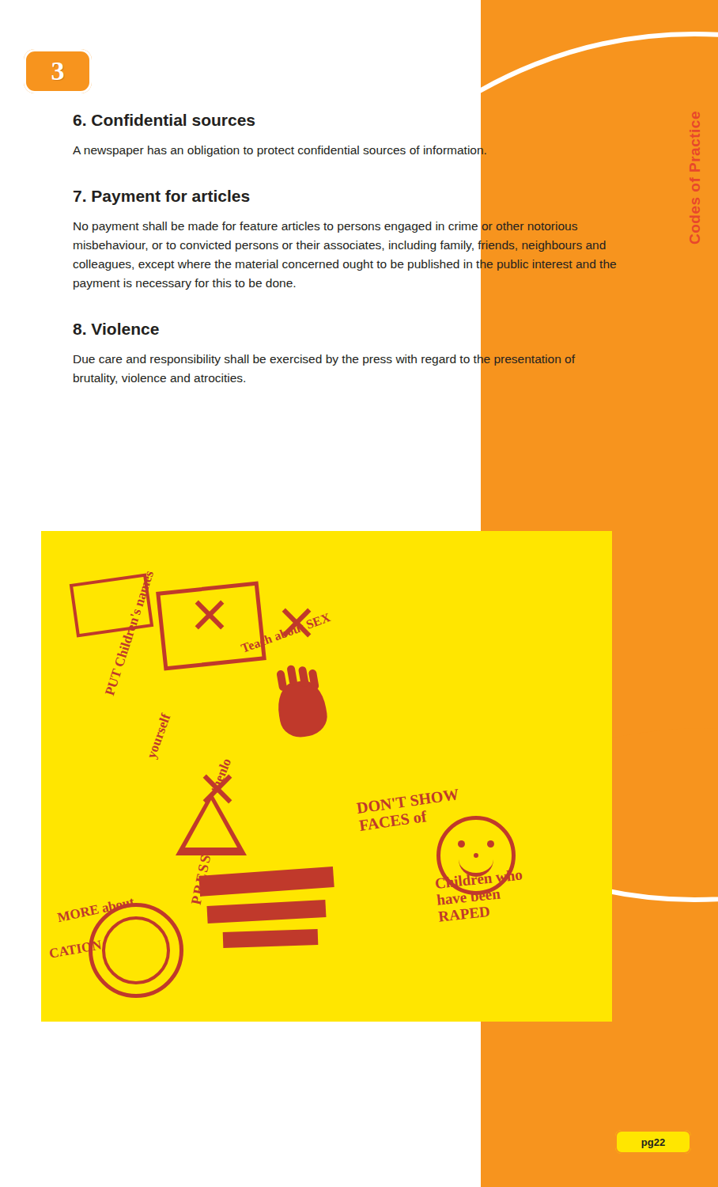3
Codes of Practice
6. Confidential sources
A newspaper has an obligation to protect confidential sources of information.
7. Payment for articles
No payment shall be made for feature articles to persons engaged in crime or other notorious misbehaviour, or to convicted persons or their associates, including family, friends, neighbours and colleagues, except where the material concerned ought to be published in the public interest and the payment is necessary for this to be done.
8. Violence
Due care and responsibility shall be exercised by the press with regard to the presentation of brutality, violence and atrocities.
PUT Children's names
yourself
thenlo
Teach about SEX
DON'T SHOW
FACES of
Children who
have been
RAPED
MORE about
CATION
PRESS
pg22